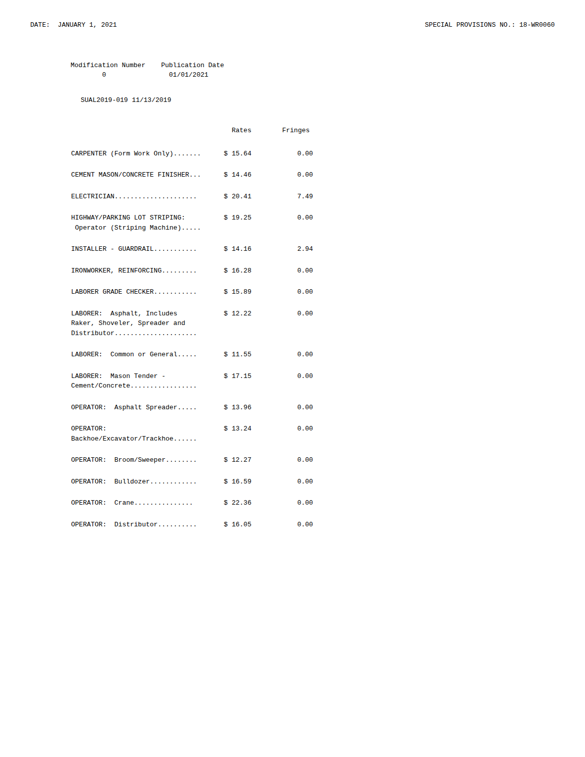DATE: JANUARY 1, 2021
SPECIAL PROVISIONS NO.: 18-WR0060
Modification Number Publication Date
0 01/01/2021
SUAL2019-019 11/13/2019
| | Rates | Fringes |
| --- | --- | --- |
| CARPENTER (Form Work Only)....... | $ 15.64 | 0.00 |
| CEMENT MASON/CONCRETE FINISHER... | $ 14.46 | 0.00 |
| ELECTRICIAN..................... | $ 20.41 | 7.49 |
| HIGHWAY/PARKING LOT STRIPING: Operator (Striping Machine)..... | $ 19.25 | 0.00 |
| INSTALLER - GUARDRAIL........... | $ 14.16 | 2.94 |
| IRONWORKER, REINFORCING......... | $ 16.28 | 0.00 |
| LABORER GRADE CHECKER........... | $ 15.89 | 0.00 |
| LABORER: Asphalt, Includes Raker, Shoveler, Spreader and Distributor..................... | $ 12.22 | 0.00 |
| LABORER: Common or General..... | $ 11.55 | 0.00 |
| LABORER: Mason Tender - Cement/Concrete................. | $ 17.15 | 0.00 |
| OPERATOR: Asphalt Spreader..... | $ 13.96 | 0.00 |
| OPERATOR: Backhoe/Excavator/Trackhoe...... | $ 13.24 | 0.00 |
| OPERATOR: Broom/Sweeper........ | $ 12.27 | 0.00 |
| OPERATOR: Bulldozer............ | $ 16.59 | 0.00 |
| OPERATOR: Crane............... | $ 22.36 | 0.00 |
| OPERATOR: Distributor.......... | $ 16.05 | 0.00 |